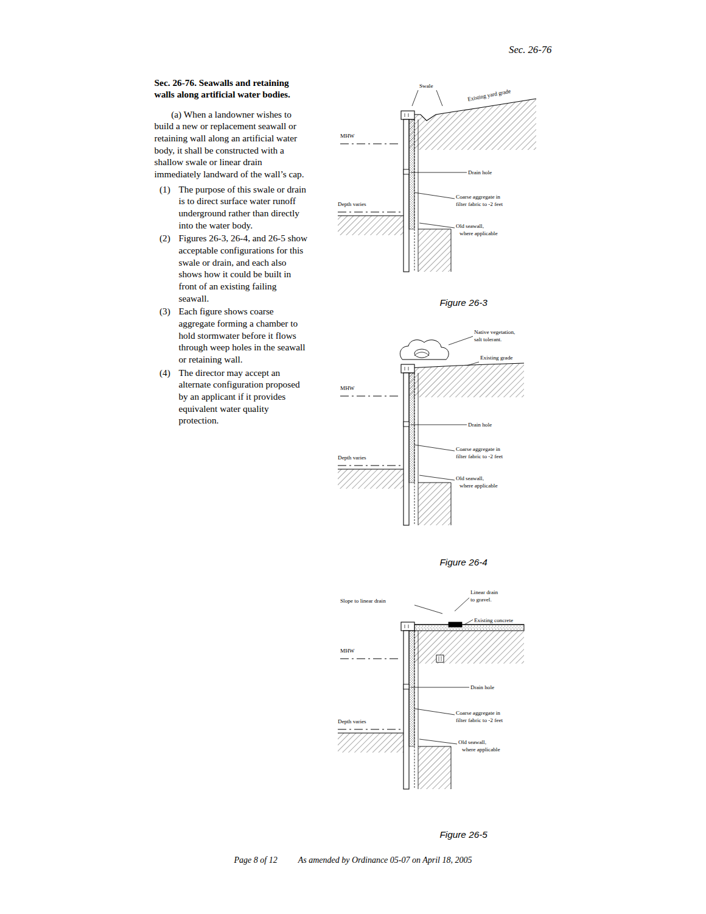Sec. 26-76
Sec. 26-76. Seawalls and retaining walls along artificial water bodies.
(a) When a landowner wishes to build a new or replacement seawall or retaining wall along an artificial water body, it shall be constructed with a shallow swale or linear drain immediately landward of the wall’s cap.
(1) The purpose of this swale or drain is to direct surface water runoff underground rather than directly into the water body.
(2) Figures 26-3, 26-4, and 26-5 show acceptable configurations for this swale or drain, and each also shows how it could be built in front of an existing failing seawall.
(3) Each figure shows coarse aggregate forming a chamber to hold stormwater before it flows through weep holes in the seawall or retaining wall.
(4) The director may accept an alternate configuration proposed by an applicant if it provides equivalent water quality protection.
Swale Existing yard grade MHW Drain hole Coarse aggregate in filter fabric to -2 feet Depth varies Old seawall, where applicable
Figure 26-3
Native vegetation, salt tolerant. Existing grade MHW Drain hole Coarse aggregate in filter fabric to -2 feet Depth varies Old seawall, where applicable
Figure 26-4
Linear drain to gravel. Slope to linear drain Existing concrete MHW Drain hole Coarse aggregate in filter fabric to -2 feet Depth varies Old seawall, where applicable
Figure 26-5
Page 8 of 12 As amended by Ordinance 05-07 on April 18, 2005